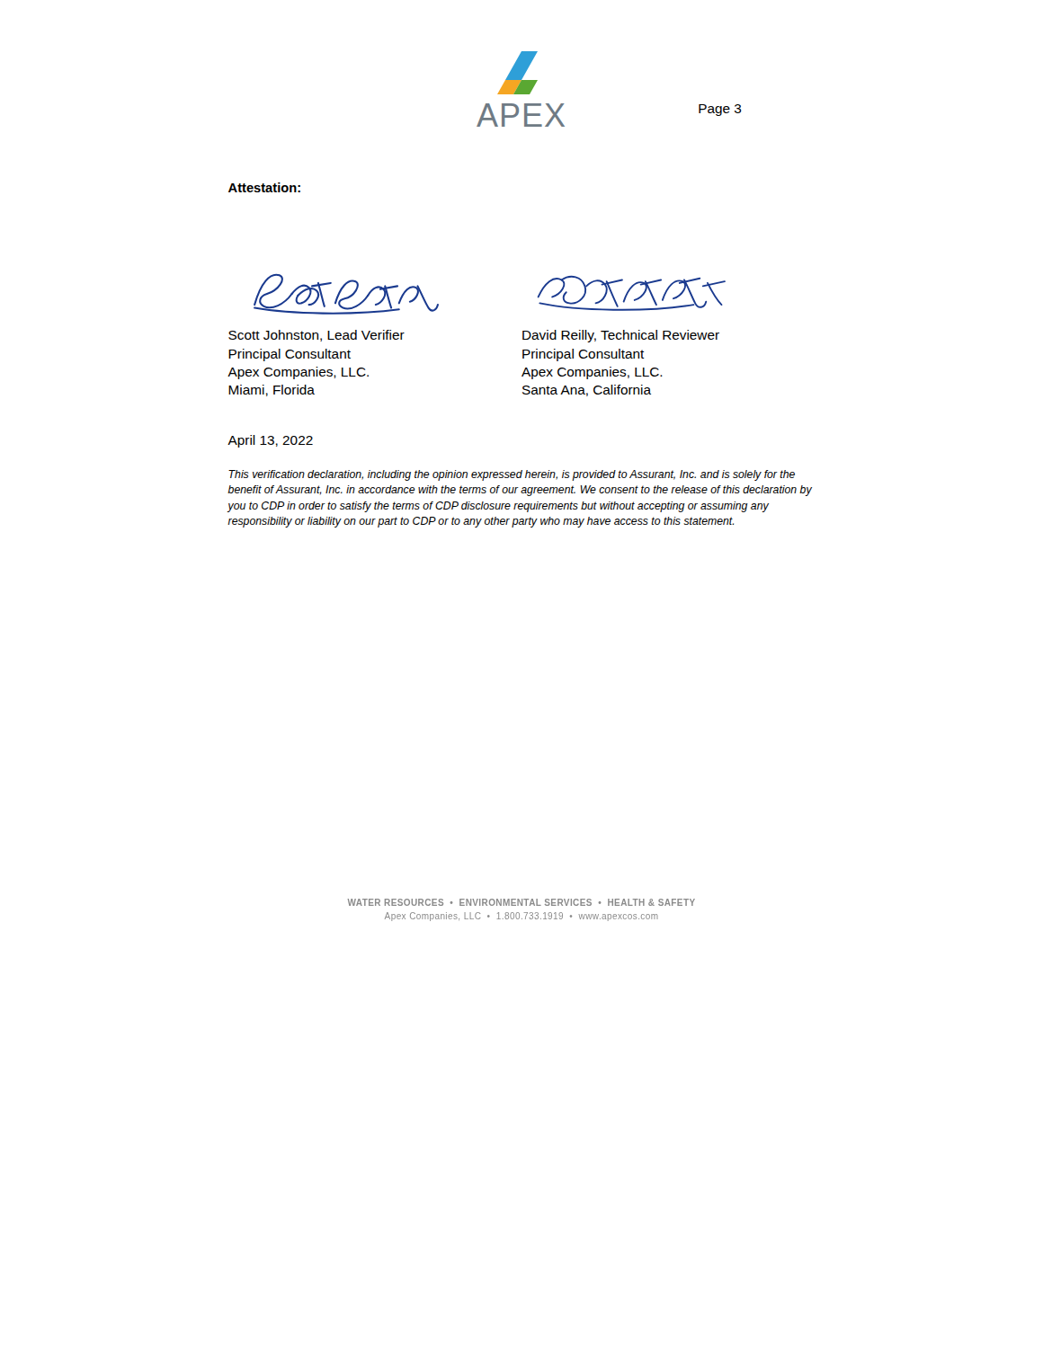APEX
Page 3
Attestation:
| Scott Johnston, Lead Verifier Principal Consultant Apex Companies, LLC. Miami, Florida | David Reilly, Technical Reviewer Principal Consultant Apex Companies, LLC. Santa Ana, California |
April 13, 2022
This verification declaration, including the opinion expressed herein, is provided to Assurant, Inc. and is solely for the benefit of Assurant, Inc. in accordance with the terms of our agreement. We consent to the release of this declaration by you to CDP in order to satisfy the terms of CDP disclosure requirements but without accepting or assuming any responsibility or liability on our part to CDP or to any other party who may have access to this statement.
WATER RESOURCES • ENVIRONMENTAL SERVICES • HEALTH & SAFETY
Apex Companies, LLC • 1.800.733.1919 • www.apexcos.com